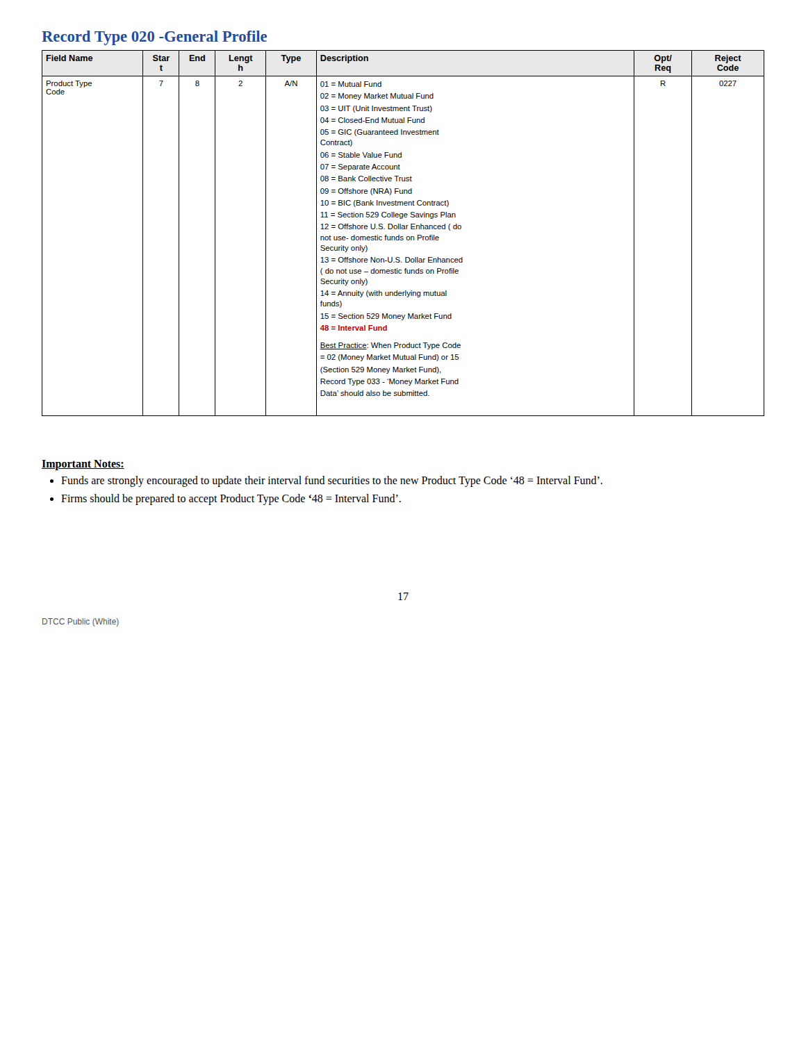Record Type 020 -General Profile
| Field Name | Star t | End | Lengt h | Type | Description | Opt/ Req | Reject Code |
| --- | --- | --- | --- | --- | --- | --- | --- |
| Product Type Code | 7 | 8 | 2 | A/N | 01 = Mutual Fund 02 = Money Market Mutual Fund 03 = UIT (Unit Investment Trust) 04 = Closed-End Mutual Fund 05 = GIC (Guaranteed Investment Contract) 06 = Stable Value Fund 07 = Separate Account 08 = Bank Collective Trust 09 = Offshore (NRA) Fund 10 = BIC (Bank Investment Contract) 11 = Section 529 College Savings Plan 12 = Offshore U.S. Dollar Enhanced ( do not use- domestic funds on Profile Security only) 13 = Offshore Non-U.S. Dollar Enhanced ( do not use – domestic funds on Profile Security only) 14 = Annuity (with underlying mutual funds) 15 = Section 529 Money Market Fund 48 = Interval Fund Best Practice : When Product Type Code = 02 (Money Market Mutual Fund) or 15 (Section 529 Money Market Fund), Record Type 033 - ‘Money Market Fund Data’ should also be submitted. | R | 0227 |
Important Notes:
Funds are strongly encouraged to update their interval fund securities to the new Product Type Code ‘48 = Interval Fund’.
Firms should be prepared to accept Product Type Code ‘48 = Interval Fund’.
17
DTCC Public (White)